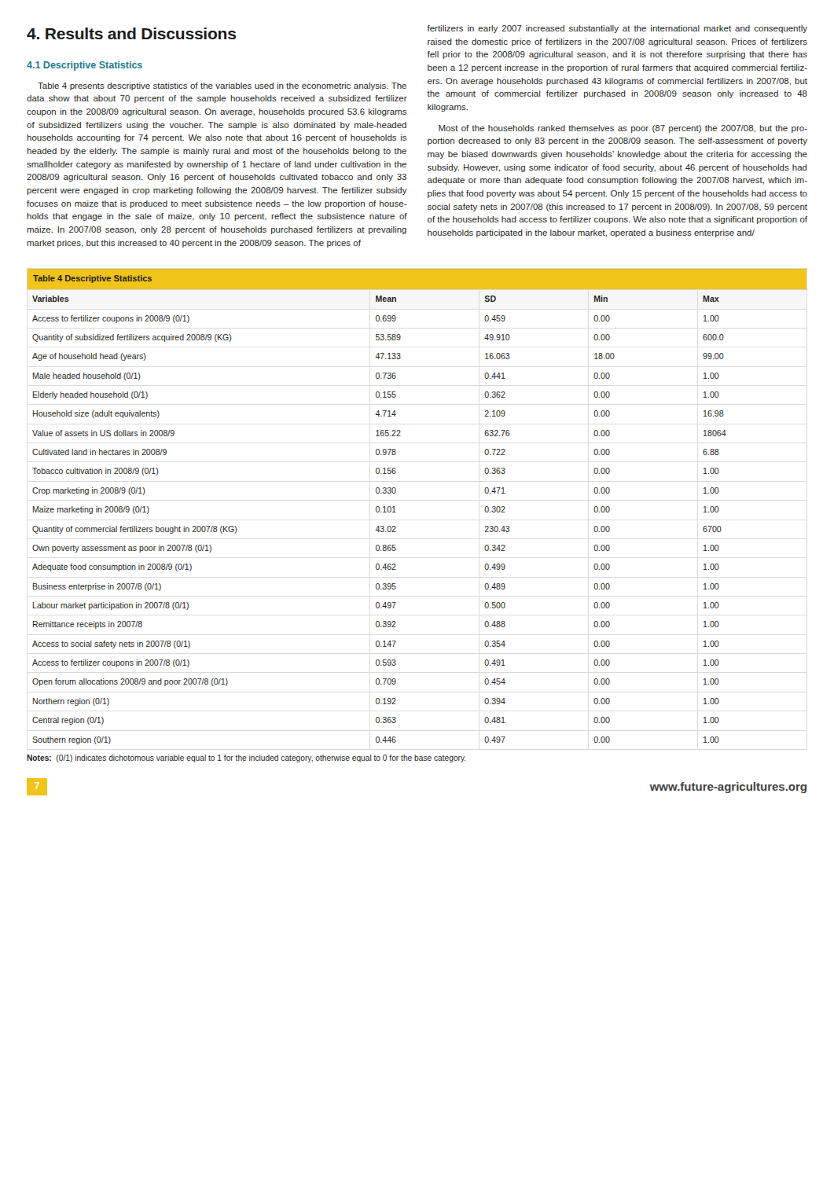4. Results and Discussions
4.1 Descriptive Statistics
Table 4 presents descriptive statistics of the variables used in the econometric analysis. The data show that about 70 percent of the sample households received a subsidized fertilizer coupon in the 2008/09 agricultural season. On average, households procured 53.6 kilograms of subsidized fertilizers using the voucher. The sample is also dominated by male-headed households accounting for 74 percent. We also note that about 16 percent of households is headed by the elderly. The sample is mainly rural and most of the households belong to the smallholder category as manifested by ownership of 1 hectare of land under cultivation in the 2008/09 agricultural season. Only 16 percent of households cultivated tobacco and only 33 percent were engaged in crop marketing following the 2008/09 harvest. The fertilizer subsidy focuses on maize that is produced to meet subsistence needs – the low proportion of households that engage in the sale of maize, only 10 percent, reflect the subsistence nature of maize. In 2007/08 season, only 28 percent of households purchased fertilizers at prevailing market prices, but this increased to 40 percent in the 2008/09 season. The prices of
fertilizers in early 2007 increased substantially at the international market and consequently raised the domestic price of fertilizers in the 2007/08 agricultural season. Prices of fertilizers fell prior to the 2008/09 agricultural season, and it is not therefore surprising that there has been a 12 percent increase in the proportion of rural farmers that acquired commercial fertilizers. On average households purchased 43 kilograms of commercial fertilizers in 2007/08, but the amount of commercial fertilizer purchased in 2008/09 season only increased to 48 kilograms.
Most of the households ranked themselves as poor (87 percent) the 2007/08, but the proportion decreased to only 83 percent in the 2008/09 season. The self-assessment of poverty may be biased downwards given households’ knowledge about the criteria for accessing the subsidy. However, using some indicator of food security, about 46 percent of households had adequate or more than adequate food consumption following the 2007/08 harvest, which implies that food poverty was about 54 percent. Only 15 percent of the households had access to social safety nets in 2007/08 (this increased to 17 percent in 2008/09). In 2007/08, 59 percent of the households had access to fertilizer coupons. We also note that a significant proportion of households participated in the labour market, operated a business enterprise and/
Table 4 Descriptive Statistics
| Variables | Mean | SD | Min | Max |
| --- | --- | --- | --- | --- |
| Access to fertilizer coupons in 2008/9 (0/1) | 0.699 | 0.459 | 0.00 | 1.00 |
| Quantity of subsidized fertilizers acquired 2008/9 (KG) | 53.589 | 49.910 | 0.00 | 600.0 |
| Age of household head (years) | 47.133 | 16.063 | 18.00 | 99.00 |
| Male headed household (0/1) | 0.736 | 0.441 | 0.00 | 1.00 |
| Elderly headed household (0/1) | 0.155 | 0.362 | 0.00 | 1.00 |
| Household size (adult equivalents) | 4.714 | 2.109 | 0.00 | 16.98 |
| Value of assets in US dollars in 2008/9 | 165.22 | 632.76 | 0.00 | 18064 |
| Cultivated land in hectares in 2008/9 | 0.978 | 0.722 | 0.00 | 6.88 |
| Tobacco cultivation in 2008/9 (0/1) | 0.156 | 0.363 | 0.00 | 1.00 |
| Crop marketing in 2008/9 (0/1) | 0.330 | 0.471 | 0.00 | 1.00 |
| Maize marketing in 2008/9 (0/1) | 0.101 | 0.302 | 0.00 | 1.00 |
| Quantity of commercial fertilizers bought in 2007/8 (KG) | 43.02 | 230.43 | 0.00 | 6700 |
| Own poverty assessment as poor in 2007/8 (0/1) | 0.865 | 0.342 | 0.00 | 1.00 |
| Adequate food consumption in 2008/9 (0/1) | 0.462 | 0.499 | 0.00 | 1.00 |
| Business enterprise in 2007/8 (0/1) | 0.395 | 0.489 | 0.00 | 1.00 |
| Labour market participation in 2007/8 (0/1) | 0.497 | 0.500 | 0.00 | 1.00 |
| Remittance receipts in 2007/8 | 0.392 | 0.488 | 0.00 | 1.00 |
| Access to social safety nets in 2007/8 (0/1) | 0.147 | 0.354 | 0.00 | 1.00 |
| Access to fertilizer coupons in 2007/8 (0/1) | 0.593 | 0.491 | 0.00 | 1.00 |
| Open forum allocations 2008/9 and poor 2007/8 (0/1) | 0.709 | 0.454 | 0.00 | 1.00 |
| Northern region (0/1) | 0.192 | 0.394 | 0.00 | 1.00 |
| Central region (0/1) | 0.363 | 0.481 | 0.00 | 1.00 |
| Southern region (0/1) | 0.446 | 0.497 | 0.00 | 1.00 |
Notes: (0/1) indicates dichotomous variable equal to 1 for the included category, otherwise equal to 0 for the base category.
7
www.future-agricultures.org